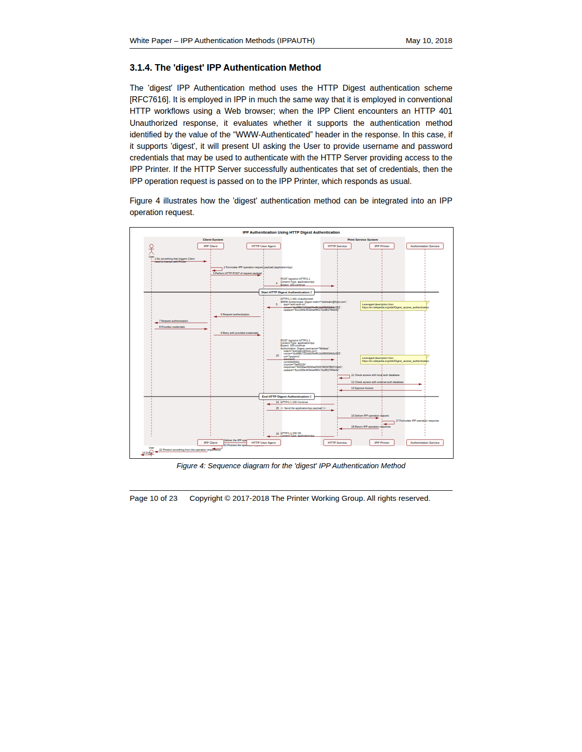White Paper – IPP Authentication Methods (IPPAUTH) May 10, 2018
3.1.4. The 'digest' IPP Authentication Method
The 'digest' IPP Authentication method uses the HTTP Digest authentication scheme [RFC7616]. It is employed in IPP in much the same way that it is employed in conventional HTTP workflows using a Web browser; when the IPP Client encounters an HTTP 401 Unauthorized response, it evaluates whether it supports the authentication method identified by the value of the “WWW-Authenticated” header in the response. In this case, if it supports 'digest', it will present UI asking the User to provide username and password credentials that may be used to authenticate with the HTTP Server providing access to the IPP Printer. If the HTTP Server successfully authenticates that set of credentials, then the IPP operation request is passed on to the IPP Printer, which responds as usual.
Figure 4 illustrates how the 'digest' authentication method can be integrated into an IPP operation request.
IPP Authentication Using HTTP Digest Authentication Client System Print Service System User IPP Client HTTP User Agent HTTP Service IPP Printer Authorization Service 1 Do something that triggers Client need to interact with Printer 2 Formulate IPP operation request payload (application/ipp) 3 Perform HTTP POST of request payload POST /ipp/print HTTP/1.1 Content-Type: application/ipp Expect: 100-continue 4 Start HTTP Digest Authentication ≡ HTTP/1.1 401 Unauthorized WWW-Authenticate: Digest realm="testrealm@host.com", qop="auth,auth-int", nonce="dcd98b7102dd2f0e8b11d0f600bfb0c093", opaque="5ccc069c403ebaf9f0171e9517f40e41" 5 Leveraged description from https://en.wikipedia.org/wiki/Digest_access_authentication 6 Request authentication 7 Request authentication 8 Provides credentials 9 Retry with provided credentials POST /ipp/print HTTP/1.1 Content-Type: application/ipp Expect: 100-continue Authorization: Digest username="Mufasa", realm="testrealm@host.com", nonce="dcd98b7102dd2f0e8b11d0f600bfb0c093", uri="/ipp/print", qop=auth, nc=00000001, cnonce="0a4f113b", response="6629fae49393a05397450978507c4ef1", opaque="5ccc069c403ebaf9f0171e9517f40e41" 10 Leveraged description from https://en.wikipedia.org/wiki/Digest_access_authentication 11 Check access with local auth database 12 Check access with external auth database 13 Approve Access End HTTP Digest Authentication ≡ HTTP/1.1 100 Continue 14 << Send the application/ipp payload >> 15 16 Deliver IPP operation request 17 Formulate IPP operation response 18 Return IPP operation response HTTP/1.1 200 OK Content-Type: application/ipp 19 20 Deliver the IPP operation response 21 Process the operation response 22 Present something from the operation response(s) 23 Done IPP Client HTTP User Agent HTTP Service IPP Printer Authorization Service User
Figure 4: Sequence diagram for the 'digest' IPP Authentication Method
Page 10 of 23 Copyright © 2017-2018 The Printer Working Group. All rights reserved.